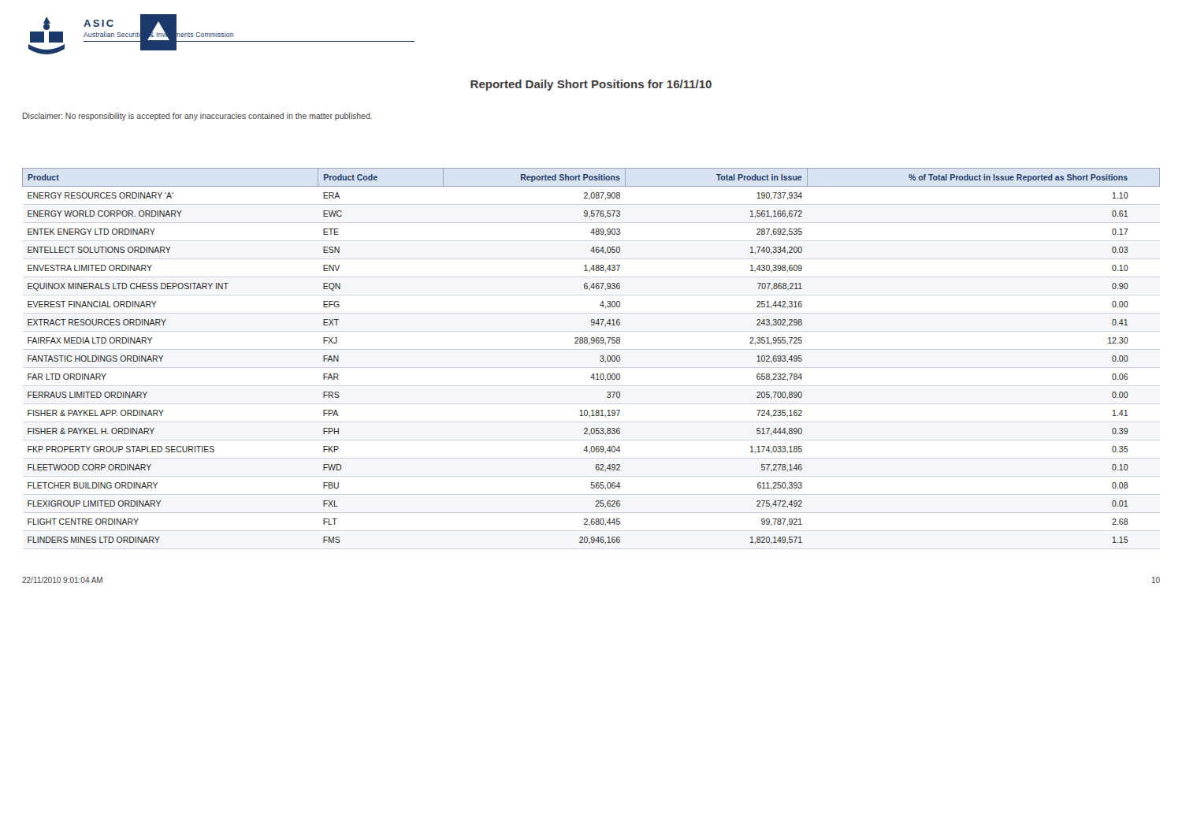ASIC
Australian Securities & Investments Commission
Reported Daily Short Positions for 16/11/10
Disclaimer: No responsibility is accepted for any inaccuracies contained in the matter published.
| Product | Product Code | Reported Short Positions | Total Product in Issue | % of Total Product in Issue Reported as Short Positions |
| --- | --- | --- | --- | --- |
| ENERGY RESOURCES ORDINARY 'A' | ERA | 2,087,908 | 190,737,934 | 1.10 |
| ENERGY WORLD CORPOR. ORDINARY | EWC | 9,576,573 | 1,561,166,672 | 0.61 |
| ENTEK ENERGY LTD ORDINARY | ETE | 489,903 | 287,692,535 | 0.17 |
| ENTELLECT SOLUTIONS ORDINARY | ESN | 464,050 | 1,740,334,200 | 0.03 |
| ENVESTRA LIMITED ORDINARY | ENV | 1,488,437 | 1,430,398,609 | 0.10 |
| EQUINOX MINERALS LTD CHESS DEPOSITARY INT | EQN | 6,467,936 | 707,868,211 | 0.90 |
| EVEREST FINANCIAL ORDINARY | EFG | 4,300 | 251,442,316 | 0.00 |
| EXTRACT RESOURCES ORDINARY | EXT | 947,416 | 243,302,298 | 0.41 |
| FAIRFAX MEDIA LTD ORDINARY | FXJ | 288,969,758 | 2,351,955,725 | 12.30 |
| FANTASTIC HOLDINGS ORDINARY | FAN | 3,000 | 102,693,495 | 0.00 |
| FAR LTD ORDINARY | FAR | 410,000 | 658,232,784 | 0.06 |
| FERRAUS LIMITED ORDINARY | FRS | 370 | 205,700,890 | 0.00 |
| FISHER & PAYKEL APP. ORDINARY | FPA | 10,181,197 | 724,235,162 | 1.41 |
| FISHER & PAYKEL H. ORDINARY | FPH | 2,053,836 | 517,444,890 | 0.39 |
| FKP PROPERTY GROUP STAPLED SECURITIES | FKP | 4,069,404 | 1,174,033,185 | 0.35 |
| FLEETWOOD CORP ORDINARY | FWD | 62,492 | 57,278,146 | 0.10 |
| FLETCHER BUILDING ORDINARY | FBU | 565,064 | 611,250,393 | 0.08 |
| FLEXIGROUP LIMITED ORDINARY | FXL | 25,626 | 275,472,492 | 0.01 |
| FLIGHT CENTRE ORDINARY | FLT | 2,680,445 | 99,787,921 | 2.68 |
| FLINDERS MINES LTD ORDINARY | FMS | 20,946,166 | 1,820,149,571 | 1.15 |
22/11/2010 9:01:04 AM 10